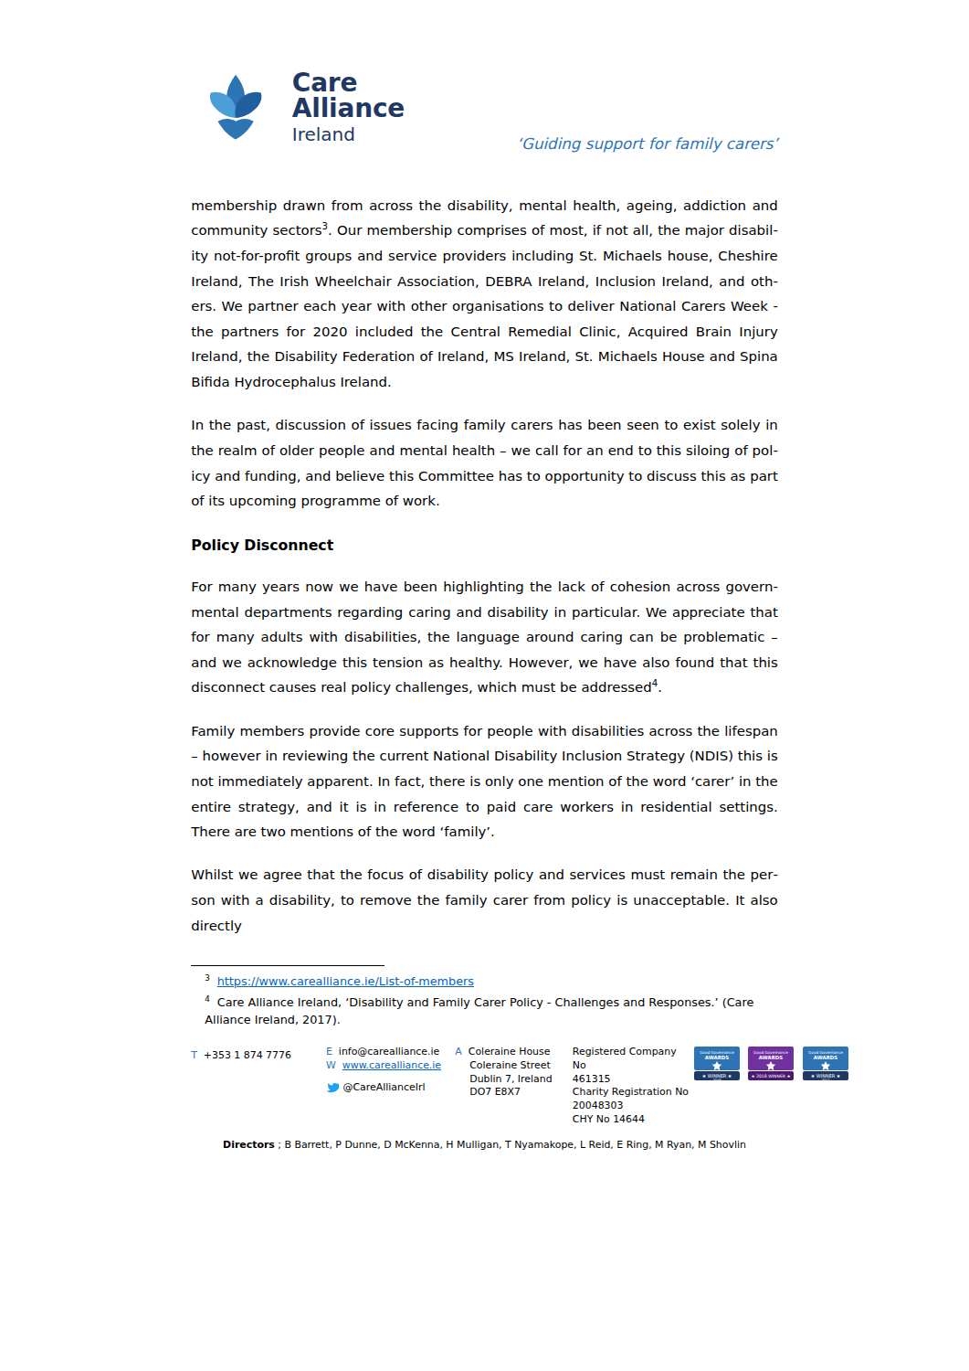Care Alliance Ireland
‘Guiding support for family carers’
membership drawn from across the disability, mental health, ageing, addiction and community sectors3. Our membership comprises of most, if not all, the major disability not-for-profit groups and service providers including St. Michaels house, Cheshire Ireland, The Irish Wheelchair Association, DEBRA Ireland, Inclusion Ireland, and others. We partner each year with other organisations to deliver National Carers Week - the partners for 2020 included the Central Remedial Clinic, Acquired Brain Injury Ireland, the Disability Federation of Ireland, MS Ireland, St. Michaels House and Spina Bifida Hydrocephalus Ireland.
In the past, discussion of issues facing family carers has been seen to exist solely in the realm of older people and mental health – we call for an end to this siloing of policy and funding, and believe this Committee has to opportunity to discuss this as part of its upcoming programme of work.
Policy Disconnect
For many years now we have been highlighting the lack of cohesion across governmental departments regarding caring and disability in particular. We appreciate that for many adults with disabilities, the language around caring can be problematic – and we acknowledge this tension as healthy. However, we have also found that this disconnect causes real policy challenges, which must be addressed4.
Family members provide core supports for people with disabilities across the lifespan – however in reviewing the current National Disability Inclusion Strategy (NDIS) this is not immediately apparent. In fact, there is only one mention of the word ‘carer’ in the entire strategy, and it is in reference to paid care workers in residential settings. There are two mentions of the word ‘family’.
Whilst we agree that the focus of disability policy and services must remain the person with a disability, to remove the family carer from policy is unacceptable. It also directly
3 https://www.carealliance.ie/List-of-members
4 Care Alliance Ireland, ‘Disability and Family Carer Policy - Challenges and Responses.’ (Care Alliance Ireland, 2017).
T +353 1 874 7776
E info@carealliance.ie
W www.carealliance.ie
@CareAllianceIrl
A Coleraine House
Coleraine Street
Dublin 7, Ireland
DO7 E8X7
Registered Company No
461315
Charity Registration No
20048303
CHY No 14644
Good Governance AWARDS ★ WINNER ★ 2016 Good Governance AWARDS ★ 2018 WINNER ★ Good Governance AWARDS ★ WINNER ★ 2017
Directors ; B Barrett, P Dunne, D McKenna, H Mulligan, T Nyamakope, L Reid, E Ring, M Ryan, M Shovlin